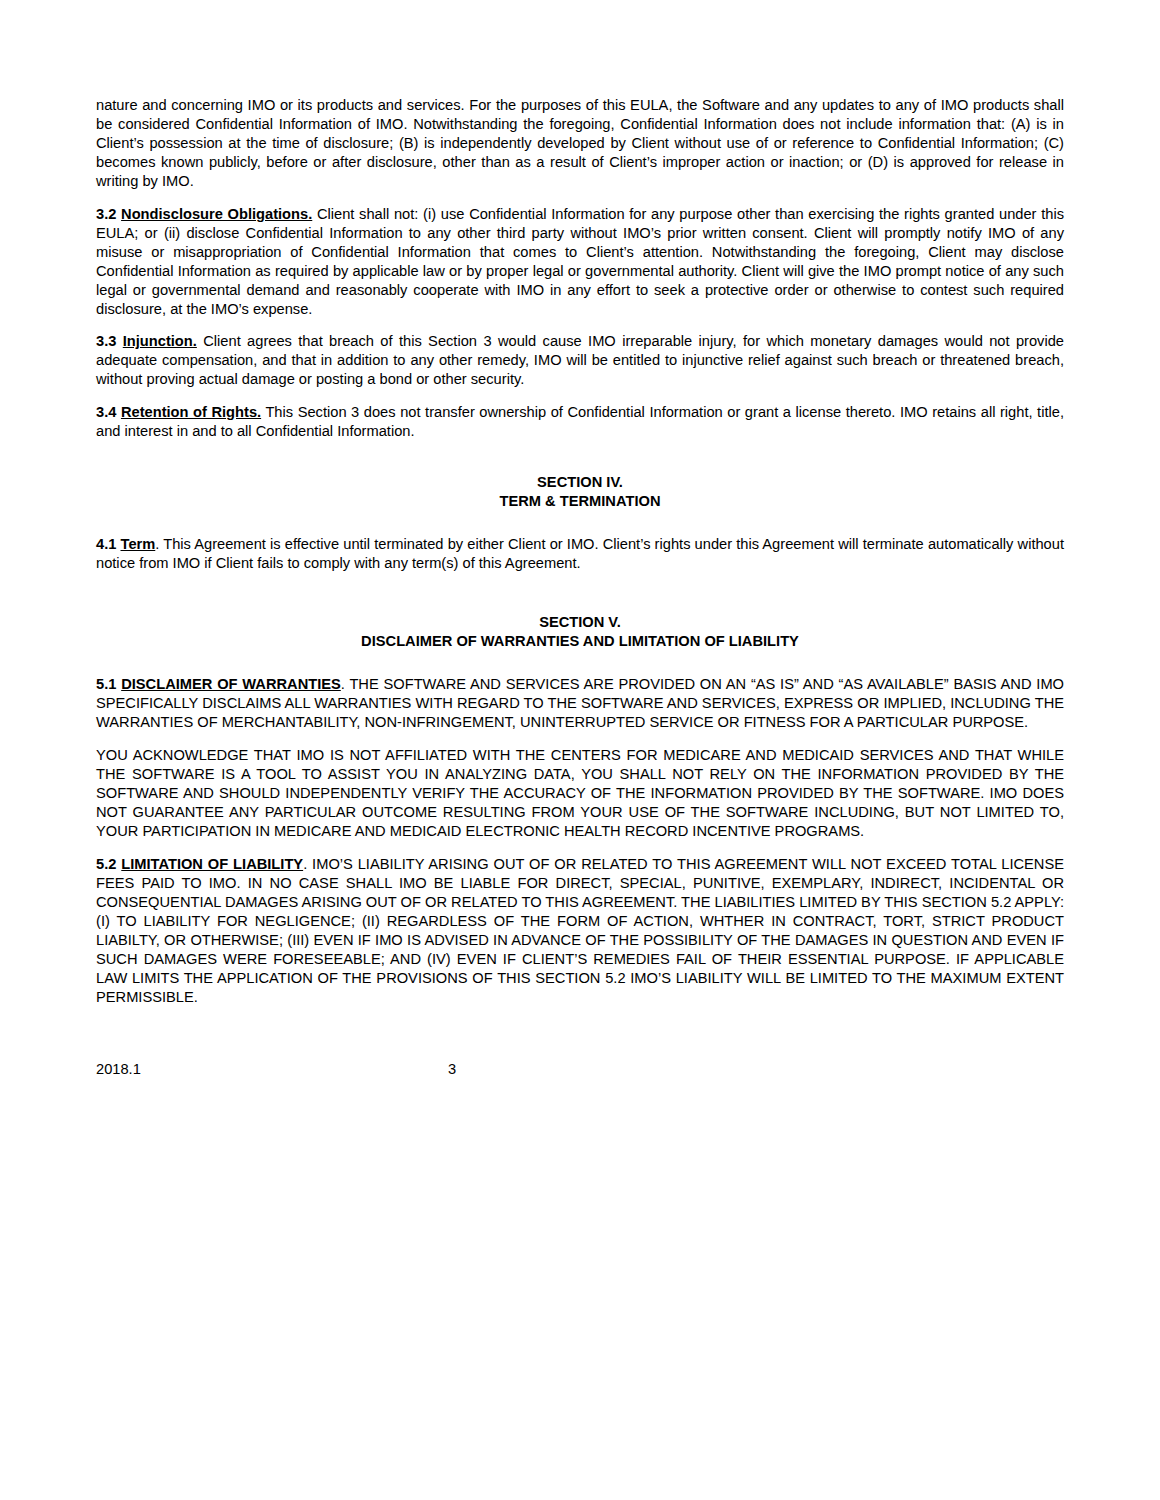nature and concerning IMO or its products and services. For the purposes of this EULA, the Software and any updates to any of IMO products shall be considered Confidential Information of IMO. Notwithstanding the foregoing, Confidential Information does not include information that: (A) is in Client’s possession at the time of disclosure; (B) is independently developed by Client without use of or reference to Confidential Information; (C) becomes known publicly, before or after disclosure, other than as a result of Client’s improper action or inaction; or (D) is approved for release in writing by IMO.
3.2 Nondisclosure Obligations. Client shall not: (i) use Confidential Information for any purpose other than exercising the rights granted under this EULA; or (ii) disclose Confidential Information to any other third party without IMO’s prior written consent. Client will promptly notify IMO of any misuse or misappropriation of Confidential Information that comes to Client’s attention. Notwithstanding the foregoing, Client may disclose Confidential Information as required by applicable law or by proper legal or governmental authority. Client will give the IMO prompt notice of any such legal or governmental demand and reasonably cooperate with IMO in any effort to seek a protective order or otherwise to contest such required disclosure, at the IMO’s expense.
3.3 Injunction. Client agrees that breach of this Section 3 would cause IMO irreparable injury, for which monetary damages would not provide adequate compensation, and that in addition to any other remedy, IMO will be entitled to injunctive relief against such breach or threatened breach, without proving actual damage or posting a bond or other security.
3.4 Retention of Rights. This Section 3 does not transfer ownership of Confidential Information or grant a license thereto. IMO retains all right, title, and interest in and to all Confidential Information.
SECTION IV.
TERM & TERMINATION
4.1 Term. This Agreement is effective until terminated by either Client or IMO. Client’s rights under this Agreement will terminate automatically without notice from IMO if Client fails to comply with any term(s) of this Agreement.
SECTION V.
DISCLAIMER OF WARRANTIES AND LIMITATION OF LIABILITY
5.1 DISCLAIMER OF WARRANTIES. THE SOFTWARE AND SERVICES ARE PROVIDED ON AN “AS IS” AND “AS AVAILABLE” BASIS AND IMO SPECIFICALLY DISCLAIMS ALL WARRANTIES WITH REGARD TO THE SOFTWARE AND SERVICES, EXPRESS OR IMPLIED, INCLUDING THE WARRANTIES OF MERCHANTABILITY, NON-INFRINGEMENT, UNINTERRUPTED SERVICE OR FITNESS FOR A PARTICULAR PURPOSE.
YOU ACKNOWLEDGE THAT IMO IS NOT AFFILIATED WITH THE CENTERS FOR MEDICARE AND MEDICAID SERVICES AND THAT WHILE THE SOFTWARE IS A TOOL TO ASSIST YOU IN ANALYZING DATA, YOU SHALL NOT RELY ON THE INFORMATION PROVIDED BY THE SOFTWARE AND SHOULD INDEPENDENTLY VERIFY THE ACCURACY OF THE INFORMATION PROVIDED BY THE SOFTWARE. IMO DOES NOT GUARANTEE ANY PARTICULAR OUTCOME RESULTING FROM YOUR USE OF THE SOFTWARE INCLUDING, BUT NOT LIMITED TO, YOUR PARTICIPATION IN MEDICARE AND MEDICAID ELECTRONIC HEALTH RECORD INCENTIVE PROGRAMS.
5.2 LIMITATION OF LIABILITY. IMO’S LIABILITY ARISING OUT OF OR RELATED TO THIS AGREEMENT WILL NOT EXCEED TOTAL LICENSE FEES PAID TO IMO. IN NO CASE SHALL IMO BE LIABLE FOR DIRECT, SPECIAL, PUNITIVE, EXEMPLARY, INDIRECT, INCIDENTAL OR CONSEQUENTIAL DAMAGES ARISING OUT OF OR RELATED TO THIS AGREEMENT. THE LIABILITIES LIMITED BY THIS SECTION 5.2 APPLY: (I) TO LIABILITY FOR NEGLIGENCE; (II) REGARDLESS OF THE FORM OF ACTION, WHTHER IN CONTRACT, TORT, STRICT PRODUCT LIABILTY, OR OTHERWISE; (III) EVEN IF IMO IS ADVISED IN ADVANCE OF THE POSSIBILITY OF THE DAMAGES IN QUESTION AND EVEN IF SUCH DAMAGES WERE FORESEEABLE; AND (IV) EVEN IF CLIENT’S REMEDIES FAIL OF THEIR ESSENTIAL PURPOSE. IF APPLICABLE LAW LIMITS THE APPLICATION OF THE PROVISIONS OF THIS SECTION 5.2 IMO’S LIABILITY WILL BE LIMITED TO THE MAXIMUM EXTENT PERMISSIBLE.
2018.1 3